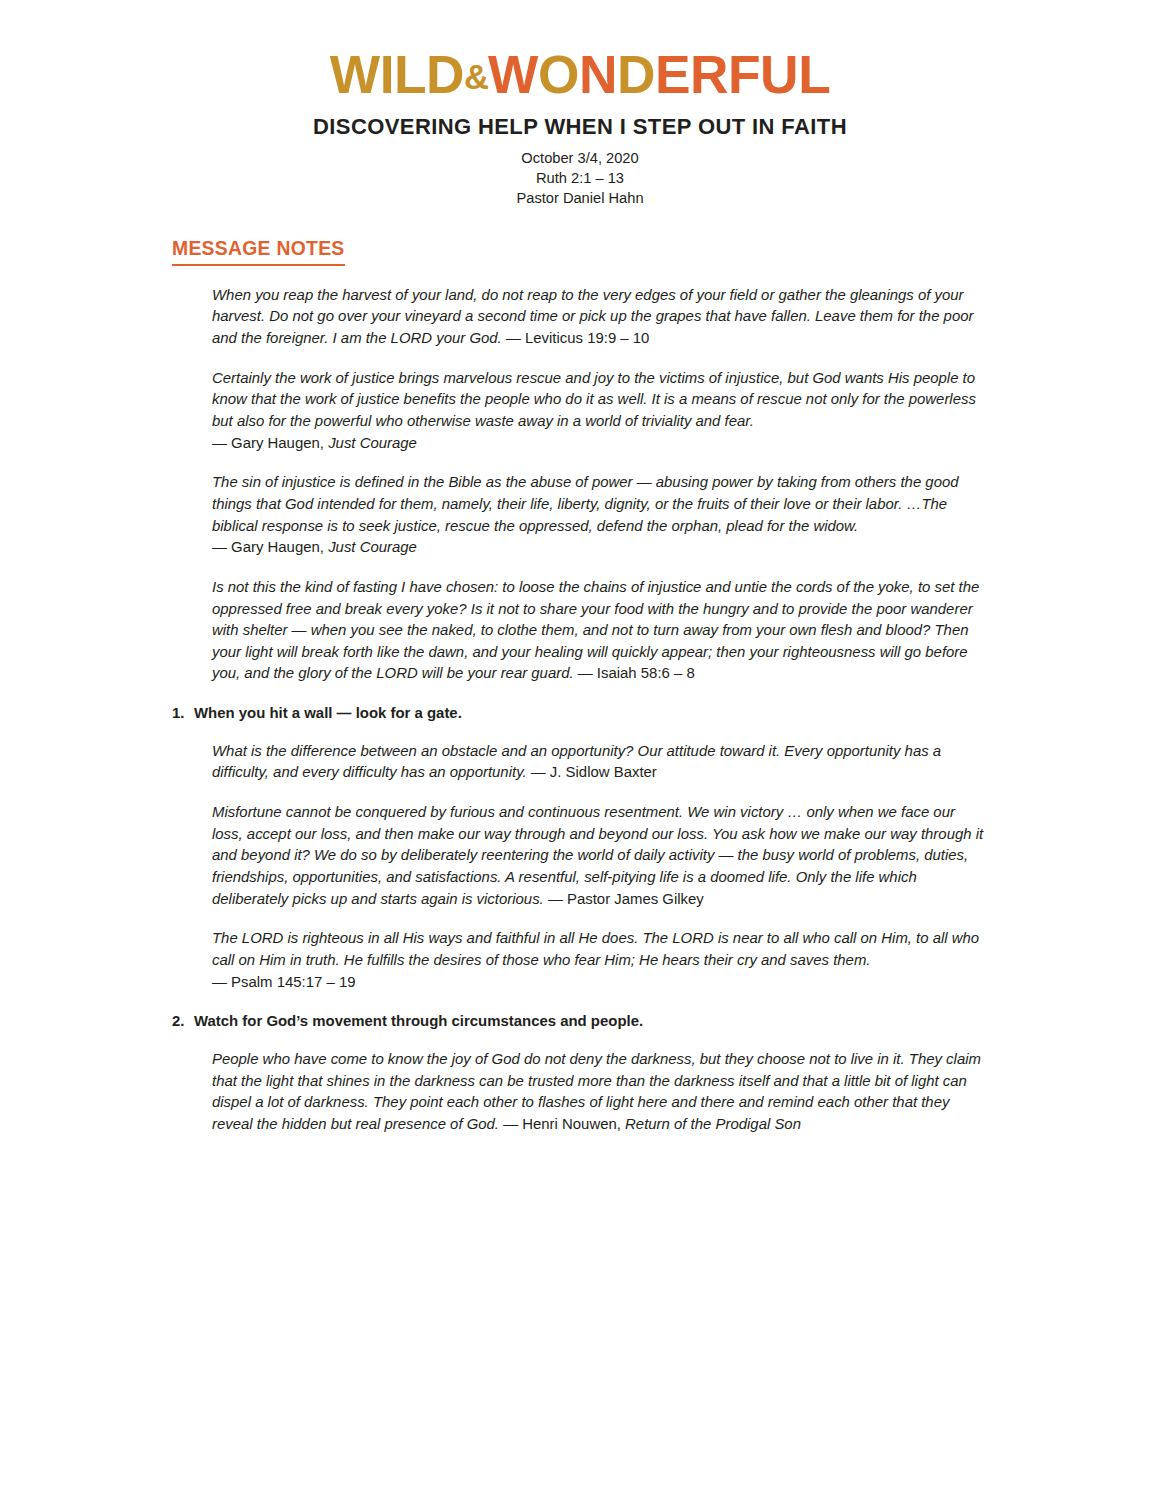WILD&WONDERFUL
Discovering Help When I Step Out in Faith
October 3/4, 2020
Ruth 2:1 – 13
Pastor Daniel Hahn
Message Notes
When you reap the harvest of your land, do not reap to the very edges of your field or gather the gleanings of your harvest. Do not go over your vineyard a second time or pick up the grapes that have fallen. Leave them for the poor and the foreigner. I am the LORD your God. — Leviticus 19:9 – 10
Certainly the work of justice brings marvelous rescue and joy to the victims of injustice, but God wants His people to know that the work of justice benefits the people who do it as well. It is a means of rescue not only for the powerless but also for the powerful who otherwise waste away in a world of triviality and fear.
— Gary Haugen, Just Courage
The sin of injustice is defined in the Bible as the abuse of power — abusing power by taking from others the good things that God intended for them, namely, their life, liberty, dignity, or the fruits of their love or their labor. …The biblical response is to seek justice, rescue the oppressed, defend the orphan, plead for the widow.
— Gary Haugen, Just Courage
Is not this the kind of fasting I have chosen: to loose the chains of injustice and untie the cords of the yoke, to set the oppressed free and break every yoke? Is it not to share your food with the hungry and to provide the poor wanderer with shelter — when you see the naked, to clothe them, and not to turn away from your own flesh and blood? Then your light will break forth like the dawn, and your healing will quickly appear; then your righteousness will go before you, and the glory of the LORD will be your rear guard. — Isaiah 58:6 – 8
When you hit a wall — look for a gate.
What is the difference between an obstacle and an opportunity? Our attitude toward it. Every opportunity has a difficulty, and every difficulty has an opportunity. — J. Sidlow Baxter
Misfortune cannot be conquered by furious and continuous resentment. We win victory … only when we face our loss, accept our loss, and then make our way through and beyond our loss. You ask how we make our way through it and beyond it? We do so by deliberately reentering the world of daily activity — the busy world of problems, duties, friendships, opportunities, and satisfactions. A resentful, self-pitying life is a doomed life. Only the life which deliberately picks up and starts again is victorious. — Pastor James Gilkey
The LORD is righteous in all His ways and faithful in all He does. The LORD is near to all who call on Him, to all who call on Him in truth. He fulfills the desires of those who fear Him; He hears their cry and saves them.
— Psalm 145:17 – 19
Watch for God’s movement through circumstances and people.
People who have come to know the joy of God do not deny the darkness, but they choose not to live in it. They claim that the light that shines in the darkness can be trusted more than the darkness itself and that a little bit of light can dispel a lot of darkness. They point each other to flashes of light here and there and remind each other that they reveal the hidden but real presence of God. — Henri Nouwen, Return of the Prodigal Son